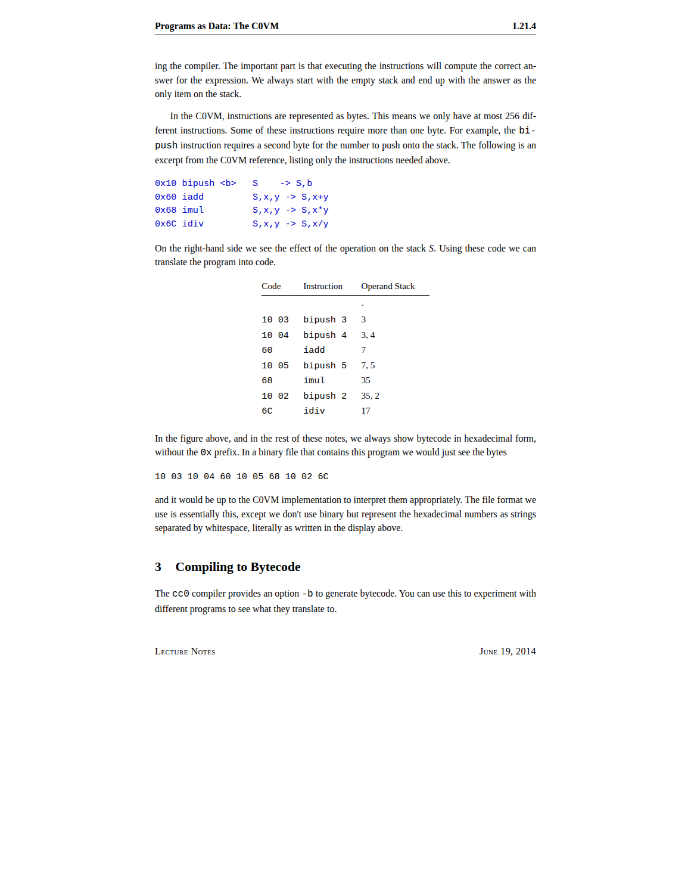Programs as Data: The C0VM L21.4
ing the compiler. The important part is that executing the instructions will compute the correct answer for the expression. We always start with the empty stack and end up with the answer as the only item on the stack.
In the C0VM, instructions are represented as bytes. This means we only have at most 256 different instructions. Some of these instructions require more than one byte. For example, the bipush instruction requires a second byte for the number to push onto the stack. The following is an excerpt from the C0VM reference, listing only the instructions needed above.
0x10 bipush <b>   S    -> S,b
0x60 iadd         S,x,y -> S,x+y
0x68 imul         S,x,y -> S,x*y
0x6C idiv         S,x,y -> S,x/y
On the right-hand side we see the effect of the operation on the stack S. Using these code we can translate the program into code.
| Code | Instruction | Operand Stack |
| --- | --- | --- |
| | | · |
| 10 03 | bipush 3 | 3 |
| 10 04 | bipush 4 | 3, 4 |
| 60 | iadd | 7 |
| 10 05 | bipush 5 | 7, 5 |
| 68 | imul | 35 |
| 10 02 | bipush 2 | 35, 2 |
| 6C | idiv | 17 |
In the figure above, and in the rest of these notes, we always show bytecode in hexadecimal form, without the 0x prefix. In a binary file that contains this program we would just see the bytes
10 03 10 04 60 10 05 68 10 02 6C
and it would be up to the C0VM implementation to interpret them appropriately. The file format we use is essentially this, except we don't use binary but represent the hexadecimal numbers as strings separated by whitespace, literally as written in the display above.
3 Compiling to Bytecode
The cc0 compiler provides an option -b to generate bytecode. You can use this to experiment with different programs to see what they translate to.
Lecture Notes June 19, 2014